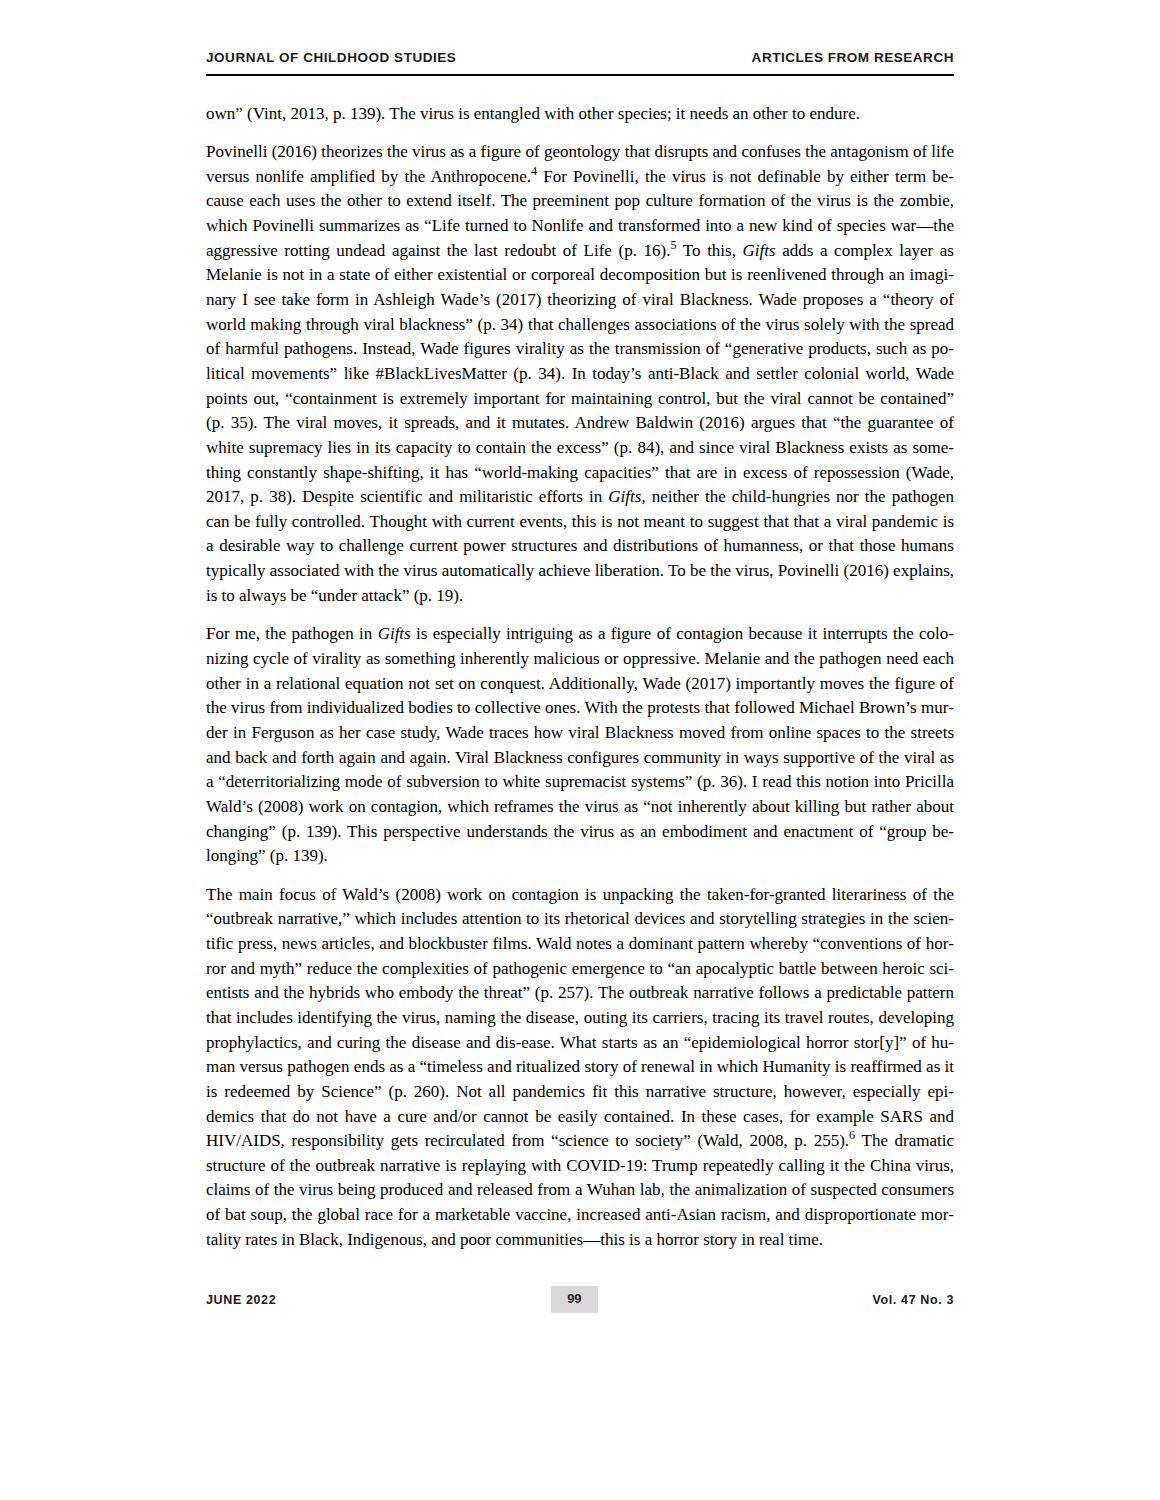Journal of Childhood Studies Articles from Research
own” (Vint, 2013, p. 139). The virus is entangled with other species; it needs an other to endure.
Povinelli (2016) theorizes the virus as a figure of geontology that disrupts and confuses the antagonism of life versus nonlife amplified by the Anthropocene.4 For Povinelli, the virus is not definable by either term because each uses the other to extend itself. The preeminent pop culture formation of the virus is the zombie, which Povinelli summarizes as “Life turned to Nonlife and transformed into a new kind of species war—the aggressive rotting undead against the last redoubt of Life (p. 16).5 To this, Gifts adds a complex layer as Melanie is not in a state of either existential or corporeal decomposition but is reenlivened through an imaginary I see take form in Ashleigh Wade’s (2017) theorizing of viral Blackness. Wade proposes a “theory of world making through viral blackness” (p. 34) that challenges associations of the virus solely with the spread of harmful pathogens. Instead, Wade figures virality as the transmission of “generative products, such as political movements” like #BlackLivesMatter (p. 34). In today’s anti-Black and settler colonial world, Wade points out, “containment is extremely important for maintaining control, but the viral cannot be contained” (p. 35). The viral moves, it spreads, and it mutates. Andrew Baldwin (2016) argues that “the guarantee of white supremacy lies in its capacity to contain the excess” (p. 84), and since viral Blackness exists as something constantly shape-shifting, it has “world-making capacities” that are in excess of repossession (Wade, 2017, p. 38). Despite scientific and militaristic efforts in Gifts, neither the child-hungries nor the pathogen can be fully controlled. Thought with current events, this is not meant to suggest that that a viral pandemic is a desirable way to challenge current power structures and distributions of humanness, or that those humans typically associated with the virus automatically achieve liberation. To be the virus, Povinelli (2016) explains, is to always be “under attack” (p. 19).
For me, the pathogen in Gifts is especially intriguing as a figure of contagion because it interrupts the colonizing cycle of virality as something inherently malicious or oppressive. Melanie and the pathogen need each other in a relational equation not set on conquest. Additionally, Wade (2017) importantly moves the figure of the virus from individualized bodies to collective ones. With the protests that followed Michael Brown’s murder in Ferguson as her case study, Wade traces how viral Blackness moved from online spaces to the streets and back and forth again and again. Viral Blackness configures community in ways supportive of the viral as a “deterritorializing mode of subversion to white supremacist systems” (p. 36). I read this notion into Pricilla Wald’s (2008) work on contagion, which reframes the virus as “not inherently about killing but rather about changing” (p. 139). This perspective understands the virus as an embodiment and enactment of “group belonging” (p. 139).
The main focus of Wald’s (2008) work on contagion is unpacking the taken-for-granted literariness of the “outbreak narrative,” which includes attention to its rhetorical devices and storytelling strategies in the scientific press, news articles, and blockbuster films. Wald notes a dominant pattern whereby “conventions of horror and myth” reduce the complexities of pathogenic emergence to “an apocalyptic battle between heroic scientists and the hybrids who embody the threat” (p. 257). The outbreak narrative follows a predictable pattern that includes identifying the virus, naming the disease, outing its carriers, tracing its travel routes, developing prophylactics, and curing the disease and dis-ease. What starts as an “epidemiological horror stor[y]” of human versus pathogen ends as a “timeless and ritualized story of renewal in which Humanity is reaffirmed as it is redeemed by Science” (p. 260). Not all pandemics fit this narrative structure, however, especially epidemics that do not have a cure and/or cannot be easily contained. In these cases, for example SARS and HIV/AIDS, responsibility gets recirculated from “science to society” (Wald, 2008, p. 255).6 The dramatic structure of the outbreak narrative is replaying with COVID-19: Trump repeatedly calling it the China virus, claims of the virus being produced and released from a Wuhan lab, the animalization of suspected consumers of bat soup, the global race for a marketable vaccine, increased anti-Asian racism, and disproportionate mortality rates in Black, Indigenous, and poor communities—this is a horror story in real time.
June 2022 99 Vol. 47 No. 3